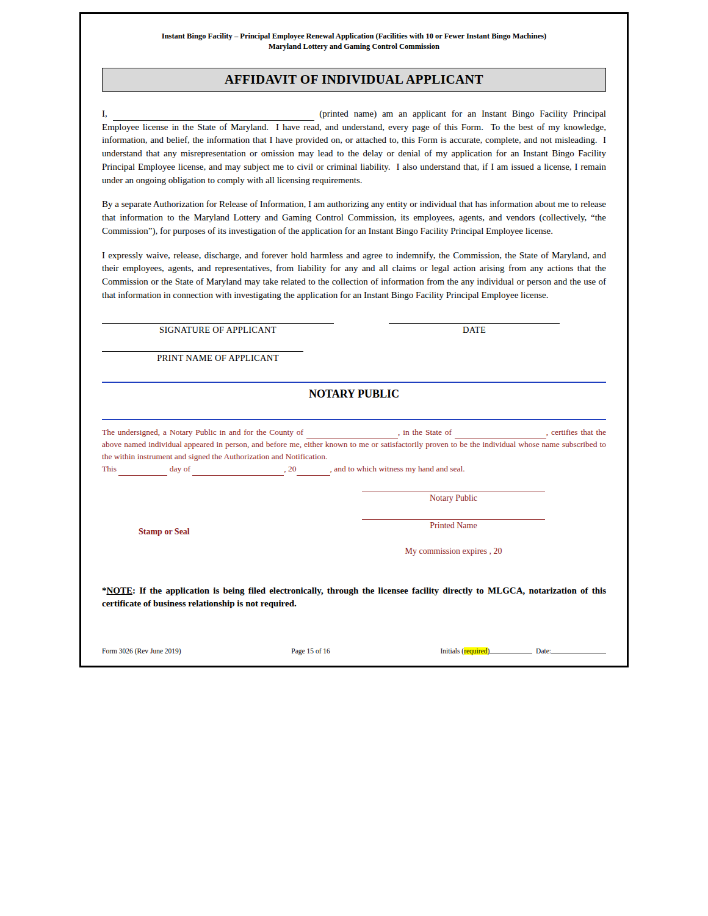Instant Bingo Facility – Principal Employee Renewal Application (Facilities with 10 or Fewer Instant Bingo Machines)
Maryland Lottery and Gaming Control Commission
AFFIDAVIT OF INDIVIDUAL APPLICANT
I, (printed name) am an applicant for an Instant Bingo Facility Principal Employee license in the State of Maryland. I have read, and understand, every page of this Form. To the best of my knowledge, information, and belief, the information that I have provided on, or attached to, this Form is accurate, complete, and not misleading. I understand that any misrepresentation or omission may lead to the delay or denial of my application for an Instant Bingo Facility Principal Employee license, and may subject me to civil or criminal liability. I also understand that, if I am issued a license, I remain under an ongoing obligation to comply with all licensing requirements.
By a separate Authorization for Release of Information, I am authorizing any entity or individual that has information about me to release that information to the Maryland Lottery and Gaming Control Commission, its employees, agents, and vendors (collectively, “the Commission”), for purposes of its investigation of the application for an Instant Bingo Facility Principal Employee license.
I expressly waive, release, discharge, and forever hold harmless and agree to indemnify, the Commission, the State of Maryland, and their employees, agents, and representatives, from liability for any and all claims or legal action arising from any actions that the Commission or the State of Maryland may take related to the collection of information from the any individual or person and the use of that information in connection with investigating the application for an Instant Bingo Facility Principal Employee license.
SIGNATURE OF APPLICANT
DATE
PRINT NAME OF APPLICANT
NOTARY PUBLIC
The undersigned, a Notary Public in and for the County of , in the State of , certifies that the above named individual appeared in person, and before me, either known to me or satisfactorily proven to be the individual whose name subscribed to the within instrument and signed the Authorization and Notification.
This day of , 20 , and to which witness my hand and seal.
Stamp or Seal
Notary Public
Printed Name
My commission expires , 20
*NOTE: If the application is being filed electronically, through the licensee facility directly to MLGCA, notarization of this certificate of business relationship is not required.
Form 3026 (Rev June 2019)
Page 15 of 16
Initials (required) Date: